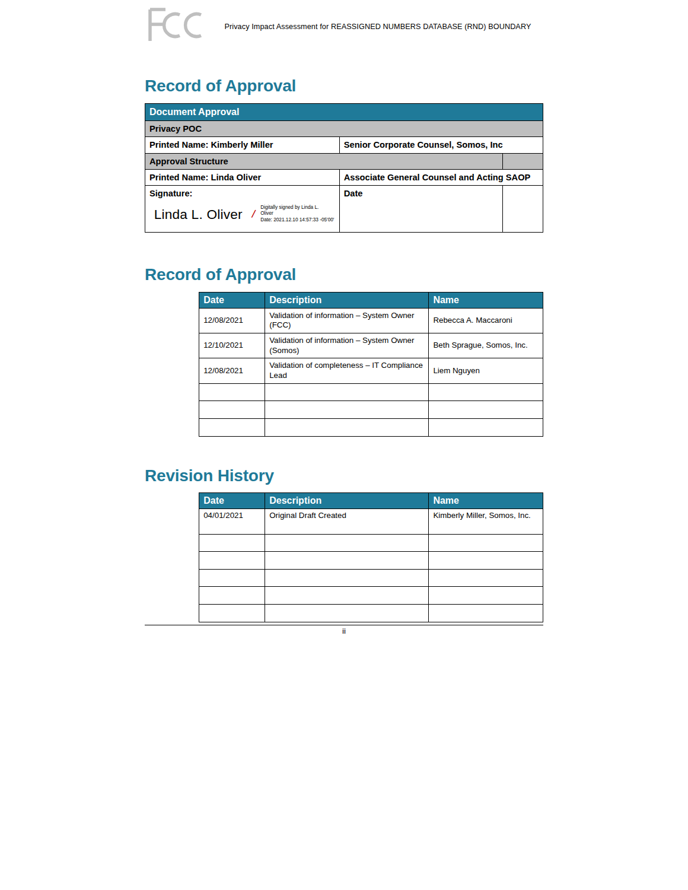Privacy Impact Assessment for REASSIGNED NUMBERS DATABASE (RND) BOUNDARY
Record of Approval
| Document Approval |
| Privacy POC |
| Printed Name: Kimberly Miller | Senior Corporate Counsel, Somos, Inc |
| Approval Structure | |
| Printed Name: Linda Oliver | Associate General Counsel and Acting SAOP |
| Signature: Linda L. Oliver / Digitally signed by Linda L. Oliver Date: 2021.12.10 14:57:33 -05'00' | Date | |
Record of Approval
| Date | Description | Name |
| --- | --- | --- |
| 12/08/2021 | Validation of information – System Owner (FCC) | Rebecca A. Maccaroni |
| 12/10/2021 | Validation of information – System Owner (Somos) | Beth Sprague, Somos, Inc. |
| 12/08/2021 | Validation of completeness – IT Compliance Lead | Liem Nguyen |
Revision History
| Date | Description | Name |
| --- | --- | --- |
| 04/01/2021 | Original Draft Created | Kimberly Miller, Somos, Inc. |
ii